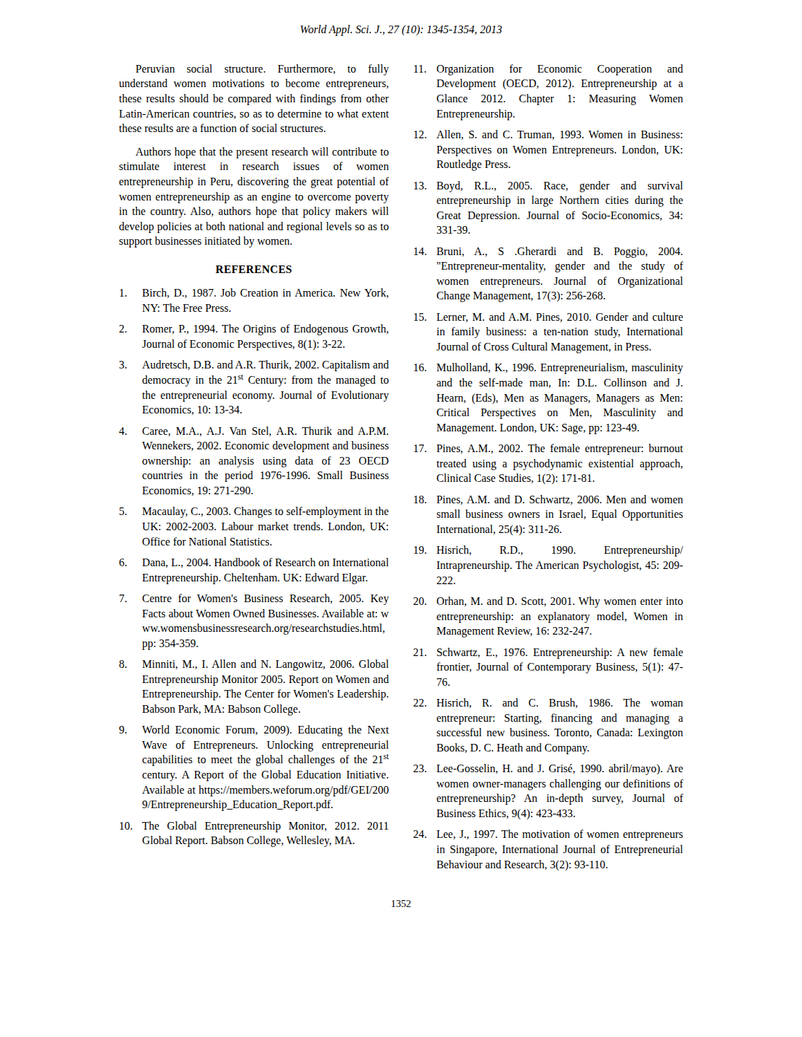World Appl. Sci. J., 27 (10): 1345-1354, 2013
Peruvian social structure. Furthermore, to fully understand women motivations to become entrepreneurs, these results should be compared with findings from other Latin-American countries, so as to determine to what extent these results are a function of social structures.
Authors hope that the present research will contribute to stimulate interest in research issues of women entrepreneurship in Peru, discovering the great potential of women entrepreneurship as an engine to overcome poverty in the country. Also, authors hope that policy makers will develop policies at both national and regional levels so as to support businesses initiated by women.
References
Birch, D., 1987. Job Creation in America. New York, NY: The Free Press.
Romer, P., 1994. The Origins of Endogenous Growth, Journal of Economic Perspectives, 8(1): 3-22.
Audretsch, D.B. and A.R. Thurik, 2002. Capitalism and democracy in the 21st Century: from the managed to the entrepreneurial economy. Journal of Evolutionary Economics, 10: 13-34.
Caree, M.A., A.J. Van Stel, A.R. Thurik and A.P.M. Wennekers, 2002. Economic development and business ownership: an analysis using data of 23 OECD countries in the period 1976-1996. Small Business Economics, 19: 271-290.
Macaulay, C., 2003. Changes to self-employment in the UK: 2002-2003. Labour market trends. London, UK: Office for National Statistics.
Dana, L., 2004. Handbook of Research on International Entrepreneurship. Cheltenham. UK: Edward Elgar.
Centre for Women's Business Research, 2005. Key Facts about Women Owned Businesses. Available at: www.womensbusinessresearch.org/researchstudies.html, pp: 354-359.
Minniti, M., I. Allen and N. Langowitz, 2006. Global Entrepreneurship Monitor 2005. Report on Women and Entrepreneurship. The Center for Women's Leadership. Babson Park, MA: Babson College.
World Economic Forum, 2009). Educating the Next Wave of Entrepreneurs. Unlocking entrepreneurial capabilities to meet the global challenges of the 21st century. A Report of the Global Education Initiative. Available at https://members.weforum.org/pdf/GEI/2009/Entrepreneurship_Education_Report.pdf.
The Global Entrepreneurship Monitor, 2012. 2011 Global Report. Babson College, Wellesley, MA.
Organization for Economic Cooperation and Development (OECD, 2012). Entrepreneurship at a Glance 2012. Chapter 1: Measuring Women Entrepreneurship.
Allen, S. and C. Truman, 1993. Women in Business: Perspectives on Women Entrepreneurs. London, UK: Routledge Press.
Boyd, R.L., 2005. Race, gender and survival entrepreneurship in large Northern cities during the Great Depression. Journal of Socio-Economics, 34: 331-39.
Bruni, A., S .Gherardi and B. Poggio, 2004. "Entrepreneur-mentality, gender and the study of women entrepreneurs. Journal of Organizational Change Management, 17(3): 256-268.
Lerner, M. and A.M. Pines, 2010. Gender and culture in family business: a ten-nation study, International Journal of Cross Cultural Management, in Press.
Mulholland, K., 1996. Entrepreneurialism, masculinity and the self-made man, In: D.L. Collinson and J. Hearn, (Eds), Men as Managers, Managers as Men: Critical Perspectives on Men, Masculinity and Management. London, UK: Sage, pp: 123-49.
Pines, A.M., 2002. The female entrepreneur: burnout treated using a psychodynamic existential approach, Clinical Case Studies, 1(2): 171-81.
Pines, A.M. and D. Schwartz, 2006. Men and women small business owners in Israel, Equal Opportunities International, 25(4): 311-26.
Hisrich, R.D., 1990. Entrepreneurship/ Intrapreneurship. The American Psychologist, 45: 209-222.
Orhan, M. and D. Scott, 2001. Why women enter into entrepreneurship: an explanatory model, Women in Management Review, 16: 232-247.
Schwartz, E., 1976. Entrepreneurship: A new female frontier, Journal of Contemporary Business, 5(1): 47-76.
Hisrich, R. and C. Brush, 1986. The woman entrepreneur: Starting, financing and managing a successful new business. Toronto, Canada: Lexington Books, D. C. Heath and Company.
Lee-Gosselin, H. and J. Grisé, 1990. abril/mayo). Are women owner-managers challenging our definitions of entrepreneurship? An in-depth survey, Journal of Business Ethics, 9(4): 423-433.
Lee, J., 1997. The motivation of women entrepreneurs in Singapore, International Journal of Entrepreneurial Behaviour and Research, 3(2): 93-110.
1352